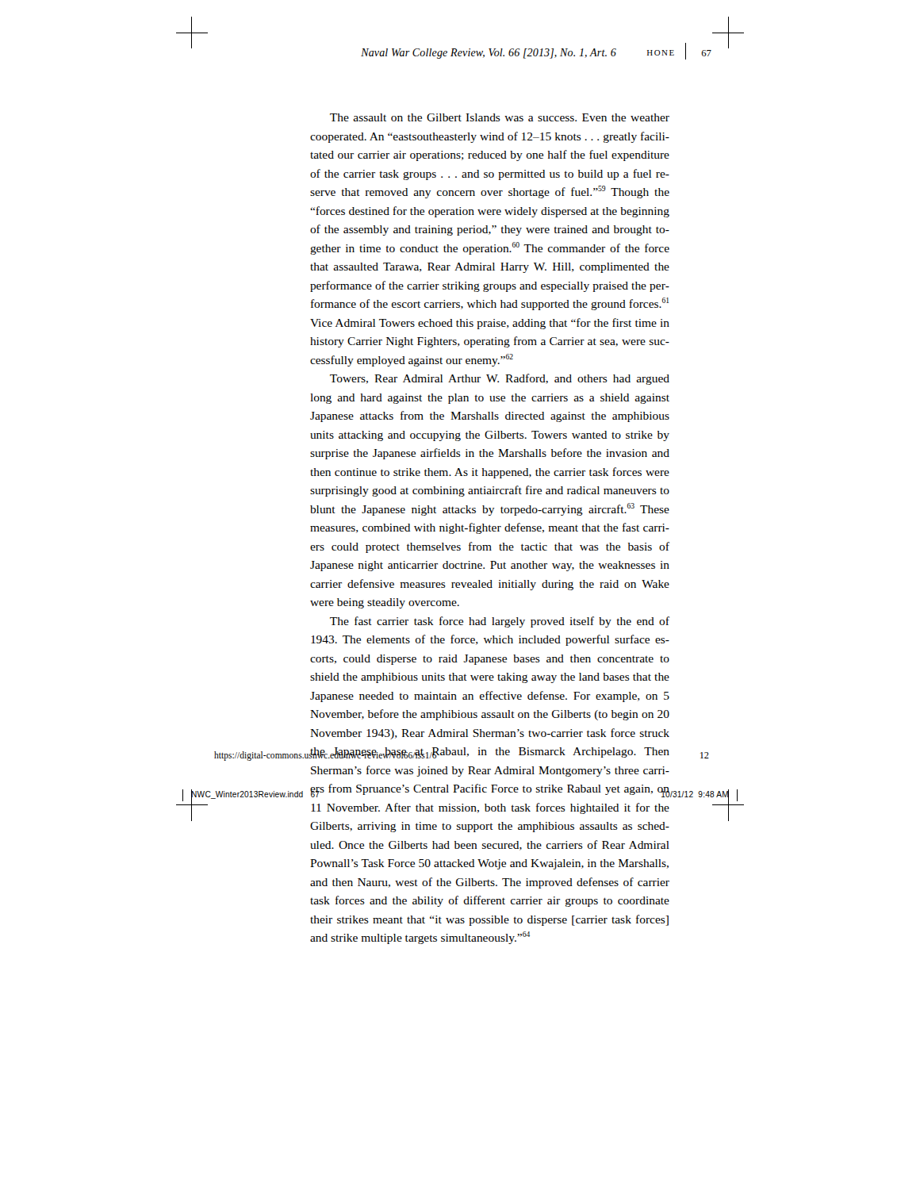Naval War College Review, Vol. 66 [2013], No. 1, Art. 6 Hone 67
The assault on the Gilbert Islands was a success. Even the weather cooperated. An “eastsoutheasterly wind of 12–15 knots . . . greatly facilitated our carrier air operations; reduced by one half the fuel expenditure of the carrier task groups . . . and so permitted us to build up a fuel reserve that removed any concern over shortage of fuel.”59 Though the “forces destined for the operation were widely dispersed at the beginning of the assembly and training period,” they were trained and brought together in time to conduct the operation.60 The commander of the force that assaulted Tarawa, Rear Admiral Harry W. Hill, complimented the performance of the carrier striking groups and especially praised the performance of the escort carriers, which had supported the ground forces.61 Vice Admiral Towers echoed this praise, adding that “for the first time in history Carrier Night Fighters, operating from a Carrier at sea, were successfully employed against our enemy.”62
Towers, Rear Admiral Arthur W. Radford, and others had argued long and hard against the plan to use the carriers as a shield against Japanese attacks from the Marshalls directed against the amphibious units attacking and occupying the Gilberts. Towers wanted to strike by surprise the Japanese airfields in the Marshalls before the invasion and then continue to strike them. As it happened, the carrier task forces were surprisingly good at combining antiaircraft fire and radical maneuvers to blunt the Japanese night attacks by torpedo-carrying aircraft.63 These measures, combined with night-fighter defense, meant that the fast carriers could protect themselves from the tactic that was the basis of Japanese night anticarrier doctrine. Put another way, the weaknesses in carrier defensive measures revealed initially during the raid on Wake were being steadily overcome.
The fast carrier task force had largely proved itself by the end of 1943. The elements of the force, which included powerful surface escorts, could disperse to raid Japanese bases and then concentrate to shield the amphibious units that were taking away the land bases that the Japanese needed to maintain an effective defense. For example, on 5 November, before the amphibious assault on the Gilberts (to begin on 20 November 1943), Rear Admiral Sherman’s two-carrier task force struck the Japanese base at Rabaul, in the Bismarck Archipelago. Then Sherman’s force was joined by Rear Admiral Montgomery’s three carriers from Spruance’s Central Pacific Force to strike Rabaul yet again, on 11 November. After that mission, both task forces hightailed it for the Gilberts, arriving in time to support the amphibious assaults as scheduled. Once the Gilberts had been secured, the carriers of Rear Admiral Pownall’s Task Force 50 attacked Wotje and Kwajalein, in the Marshalls, and then Nauru, west of the Gilberts. The improved defenses of carrier task forces and the ability of different carrier air groups to coordinate their strikes meant that “it was possible to disperse [carrier task forces] and strike multiple targets simultaneously.”64
https://digital-commons.usnwc.edu/nwc-review/vol66/iss1/6
12
NWC_Winter2013Review.indd 67 10/31/12 9:48 AM